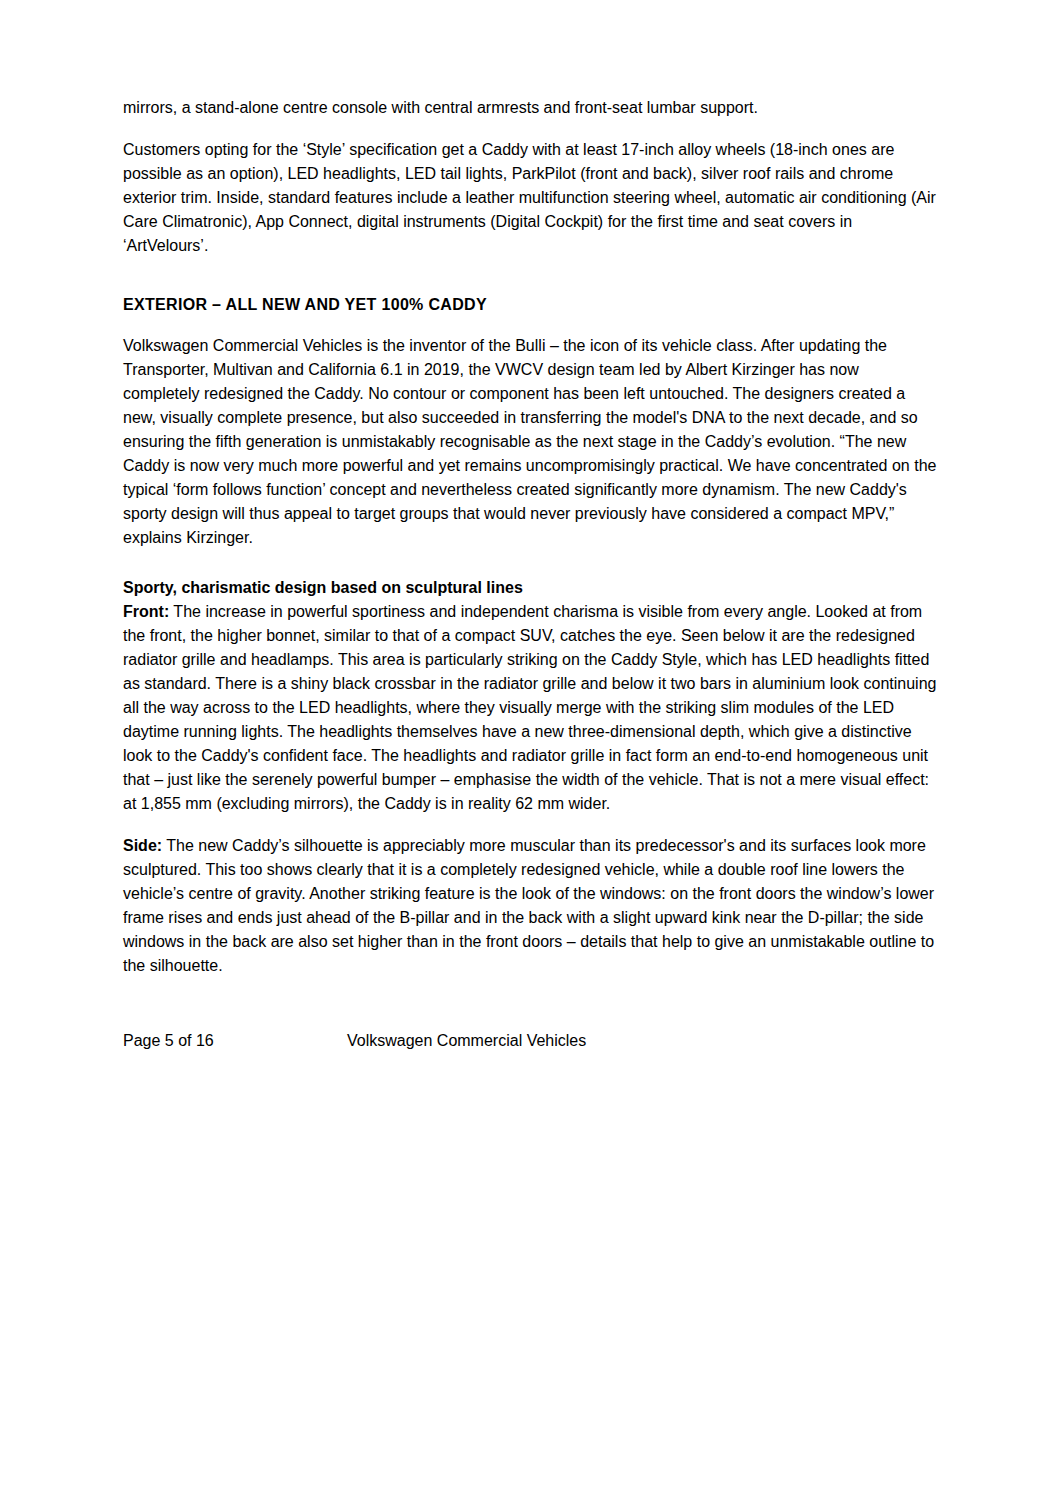mirrors, a stand-alone centre console with central armrests and front-seat lumbar support.
Customers opting for the ‘Style’ specification get a Caddy with at least 17-inch alloy wheels (18-inch ones are possible as an option), LED headlights, LED tail lights, ParkPilot (front and back), silver roof rails and chrome exterior trim. Inside, standard features include a leather multifunction steering wheel, automatic air conditioning (Air Care Climatronic), App Connect, digital instruments (Digital Cockpit) for the first time and seat covers in ‘ArtVelours’.
EXTERIOR – ALL NEW AND YET 100% CADDY
Volkswagen Commercial Vehicles is the inventor of the Bulli – the icon of its vehicle class. After updating the Transporter, Multivan and California 6.1 in 2019, the VWCV design team led by Albert Kirzinger has now completely redesigned the Caddy. No contour or component has been left untouched. The designers created a new, visually complete presence, but also succeeded in transferring the model's DNA to the next decade, and so ensuring the fifth generation is unmistakably recognisable as the next stage in the Caddy’s evolution. “The new Caddy is now very much more powerful and yet remains uncompromisingly practical. We have concentrated on the typical ‘form follows function’ concept and nevertheless created significantly more dynamism. The new Caddy's sporty design will thus appeal to target groups that would never previously have considered a compact MPV,” explains Kirzinger.
Sporty, charismatic design based on sculptural lines
Front: The increase in powerful sportiness and independent charisma is visible from every angle. Looked at from the front, the higher bonnet, similar to that of a compact SUV, catches the eye. Seen below it are the redesigned radiator grille and headlamps. This area is particularly striking on the Caddy Style, which has LED headlights fitted as standard. There is a shiny black crossbar in the radiator grille and below it two bars in aluminium look continuing all the way across to the LED headlights, where they visually merge with the striking slim modules of the LED daytime running lights. The headlights themselves have a new three-dimensional depth, which give a distinctive look to the Caddy's confident face. The headlights and radiator grille in fact form an end-to-end homogeneous unit that – just like the serenely powerful bumper – emphasise the width of the vehicle. That is not a mere visual effect: at 1,855 mm (excluding mirrors), the Caddy is in reality 62 mm wider.
Side: The new Caddy’s silhouette is appreciably more muscular than its predecessor's and its surfaces look more sculptured. This too shows clearly that it is a completely redesigned vehicle, while a double roof line lowers the vehicle’s centre of gravity. Another striking feature is the look of the windows: on the front doors the window’s lower frame rises and ends just ahead of the B-pillar and in the back with a slight upward kink near the D-pillar; the side windows in the back are also set higher than in the front doors – details that help to give an unmistakable outline to the silhouette.
Page 5 of 16
Volkswagen Commercial Vehicles